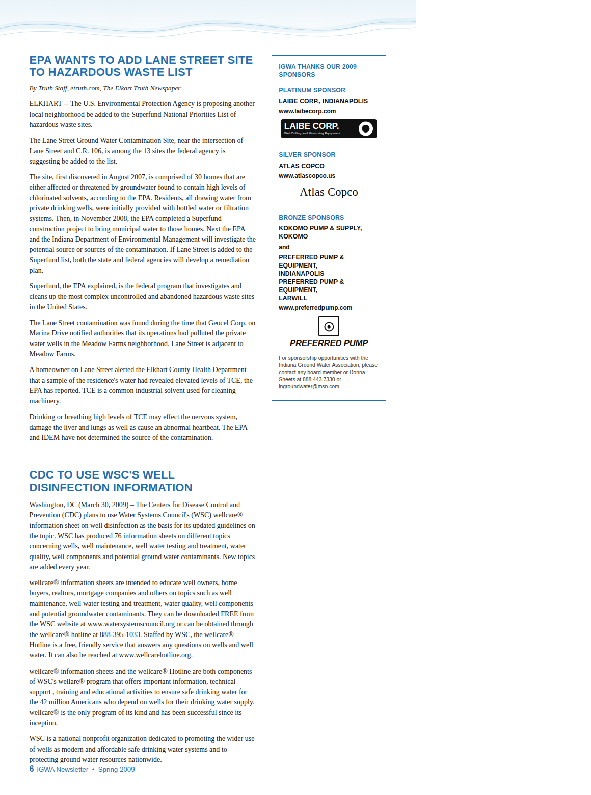EPA wants to add Lane Street site to hazardous waste list
By Truth Staff, etruth.com, The Elkart Truth Newspaper
ELKHART -- The U.S. Environmental Protection Agency is proposing another local neighborhood be added to the Superfund National Priorities List of hazardous waste sites.
The Lane Street Ground Water Contamination Site, near the intersection of Lane Street and C.R. 106, is among the 13 sites the federal agency is suggesting be added to the list.
The site, first discovered in August 2007, is comprised of 30 homes that are either affected or threatened by groundwater found to contain high levels of chlorinated solvents, according to the EPA. Residents, all drawing water from private drinking wells, were initially provided with bottled water or filtration systems. Then, in November 2008, the EPA completed a Superfund construction project to bring municipal water to those homes. Next the EPA and the Indiana Department of Environmental Management will investigate the potential source or sources of the contamination. If Lane Street is added to the Superfund list, both the state and federal agencies will develop a remediation plan.
Superfund, the EPA explained, is the federal program that investigates and cleans up the most complex uncontrolled and abandoned hazardous waste sites in the United States.
The Lane Street contamination was found during the time that Geocel Corp. on Marina Drive notified authorities that its operations had polluted the private water wells in the Meadow Farms neighborhood. Lane Street is adjacent to Meadow Farms.
A homeowner on Lane Street alerted the Elkhart County Health Department that a sample of the residence's water had revealed elevated levels of TCE, the EPA has reported. TCE is a common industrial solvent used for cleaning machinery.
Drinking or breathing high levels of TCE may effect the nervous system, damage the liver and lungs as well as cause an abnormal heartbeat. The EPA and IDEM have not determined the source of the contamination.
CDC to use WSC's well disinfection information
Washington, DC (March 30, 2009) – The Centers for Disease Control and Prevention (CDC) plans to use Water Systems Council's (WSC) wellcare® information sheet on well disinfection as the basis for its updated guidelines on the topic. WSC has produced 76 information sheets on different topics concerning wells, well maintenance, well water testing and treatment, water quality, well components and potential ground water contaminants. New topics are added every year.
wellcare® information sheets are intended to educate well owners, home buyers, realtors, mortgage companies and others on topics such as well maintenance, well water testing and treatment, water quality, well components and potential groundwater contaminants. They can be downloaded FREE from the WSC website at www.watersystemscouncil.org or can be obtained through the wellcare® hotline at 888-395-1033. Staffed by WSC, the wellcare® Hotline is a free, friendly service that answers any questions on wells and well water. It can also be reached at www.wellcarehotline.org.
wellcare® information sheets and the wellcare® Hotline are both components of WSC's wellare® program that offers important information, technical support , training and educational activities to ensure safe drinking water for the 42 million Americans who depend on wells for their drinking water supply. wellcare® is the only program of its kind and has been successful since its inception.
WSC is a national nonprofit organization dedicated to promoting the wider use of wells as modern and affordable safe drinking water systems and to protecting ground water resources nationwide.
IGWA thanks our 2009
sponsors
Platinum Sponsor
Laibe Corp., Indianapolis
www.laibecorp.com
LAIBE CORP.
Well Drilling and Monitoring Equipment
Silver Sponsor
Atlas Copco
www.atlascopco.us
Atlas Copco
Bronze Sponsors
Kokomo Pump & Supply,
Kokomo
and
Preferred Pump & Equipment,
Indianapolis
Preferred Pump & Equipment,
Larwill
www.preferredpump.com
Preferred Pump
For sponsorship opportunities with the Indiana Ground Water Association, please contact any board member or Donna Sheets at 888.443.7330 or ingroundwater@msn.com
6 IGWA Newsletter • Spring 2009